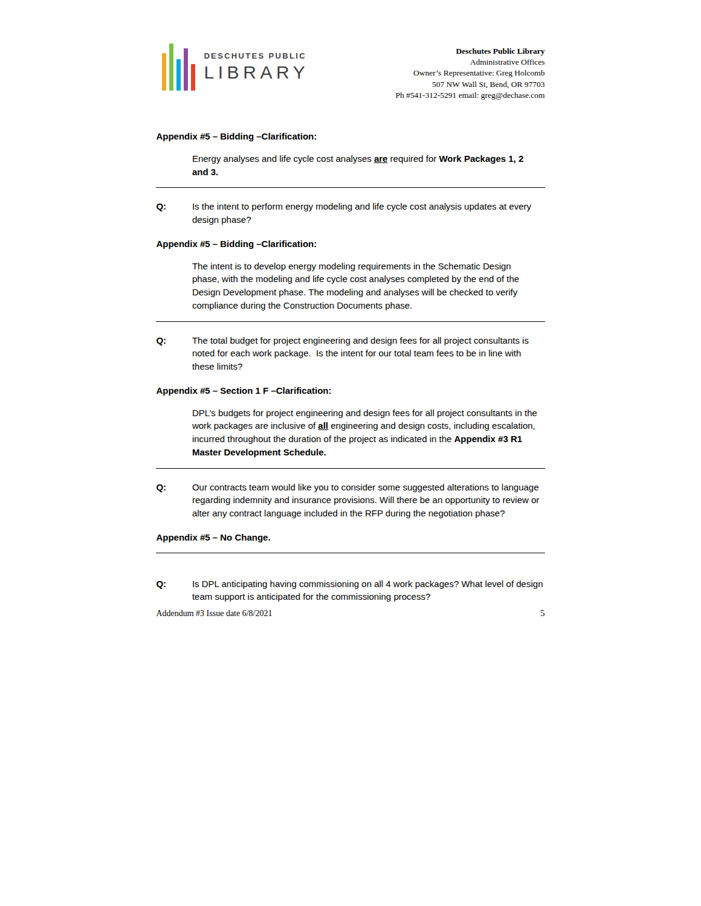DESCHUTES PUBLIC
LIBRARY
Deschutes Public Library
Administrative Offices
Owner’s Representative: Greg Holcomb
507 NW Wall St, Bend, OR 97703
Ph #541-312-5291 email: greg@dechase.com
Appendix #5 – Bidding –Clarification:
Energy analyses and life cycle cost analyses are required for Work Packages 1, 2 and 3.
Q:
Is the intent to perform energy modeling and life cycle cost analysis updates at every design phase?
Appendix #5 – Bidding –Clarification:
The intent is to develop energy modeling requirements in the Schematic Design phase, with the modeling and life cycle cost analyses completed by the end of the Design Development phase. The modeling and analyses will be checked to verify compliance during the Construction Documents phase.
Q:
The total budget for project engineering and design fees for all project consultants is noted for each work package. Is the intent for our total team fees to be in line with these limits?
Appendix #5 – Section 1 F –Clarification:
DPL’s budgets for project engineering and design fees for all project consultants in the work packages are inclusive of all engineering and design costs, including escalation, incurred throughout the duration of the project as indicated in the Appendix #3 R1 Master Development Schedule.
Q:
Our contracts team would like you to consider some suggested alterations to language regarding indemnity and insurance provisions. Will there be an opportunity to review or alter any contract language included in the RFP during the negotiation phase?
Appendix #5 – No Change.
Q:
Is DPL anticipating having commissioning on all 4 work packages? What level of design team support is anticipated for the commissioning process?
Addendum #3 Issue date 6/8/2021
5